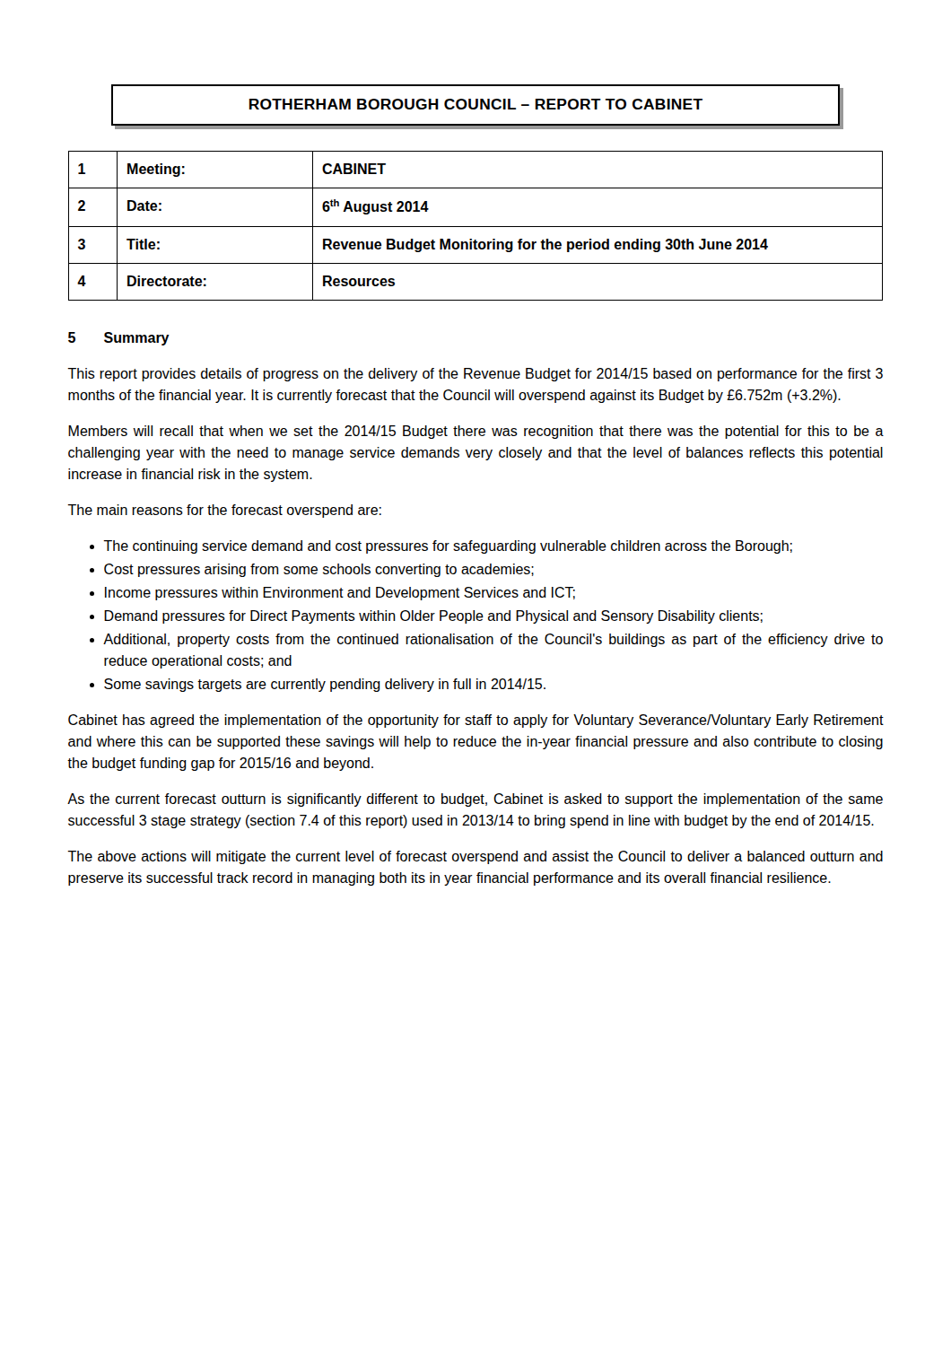ROTHERHAM BOROUGH COUNCIL – REPORT TO CABINET
| 1 | Meeting: | CABINET |
| 2 | Date: | 6 th August 2014 |
| 3 | Title: | Revenue Budget Monitoring for the period ending 30th June 2014 |
| 4 | Directorate: | Resources |
5 Summary
This report provides details of progress on the delivery of the Revenue Budget for 2014/15 based on performance for the first 3 months of the financial year. It is currently forecast that the Council will overspend against its Budget by £6.752m (+3.2%).
Members will recall that when we set the 2014/15 Budget there was recognition that there was the potential for this to be a challenging year with the need to manage service demands very closely and that the level of balances reflects this potential increase in financial risk in the system.
The main reasons for the forecast overspend are:
The continuing service demand and cost pressures for safeguarding vulnerable children across the Borough;
Cost pressures arising from some schools converting to academies;
Income pressures within Environment and Development Services and ICT;
Demand pressures for Direct Payments within Older People and Physical and Sensory Disability clients;
Additional, property costs from the continued rationalisation of the Council's buildings as part of the efficiency drive to reduce operational costs; and
Some savings targets are currently pending delivery in full in 2014/15.
Cabinet has agreed the implementation of the opportunity for staff to apply for Voluntary Severance/Voluntary Early Retirement and where this can be supported these savings will help to reduce the in-year financial pressure and also contribute to closing the budget funding gap for 2015/16 and beyond.
As the current forecast outturn is significantly different to budget, Cabinet is asked to support the implementation of the same successful 3 stage strategy (section 7.4 of this report) used in 2013/14 to bring spend in line with budget by the end of 2014/15.
The above actions will mitigate the current level of forecast overspend and assist the Council to deliver a balanced outturn and preserve its successful track record in managing both its in year financial performance and its overall financial resilience.